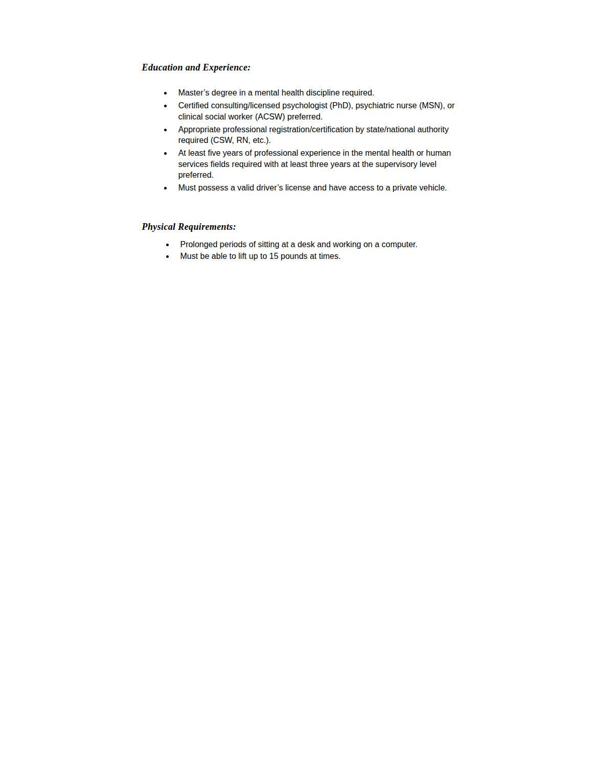Education and Experience:
Master’s degree in a mental health discipline required.
Certified consulting/licensed psychologist (PhD), psychiatric nurse (MSN), or clinical social worker (ACSW) preferred.
Appropriate professional registration/certification by state/national authority required (CSW, RN, etc.).
At least five years of professional experience in the mental health or human services fields required with at least three years at the supervisory level preferred.
Must possess a valid driver’s license and have access to a private vehicle.
Physical Requirements:
Prolonged periods of sitting at a desk and working on a computer.
Must be able to lift up to 15 pounds at times.